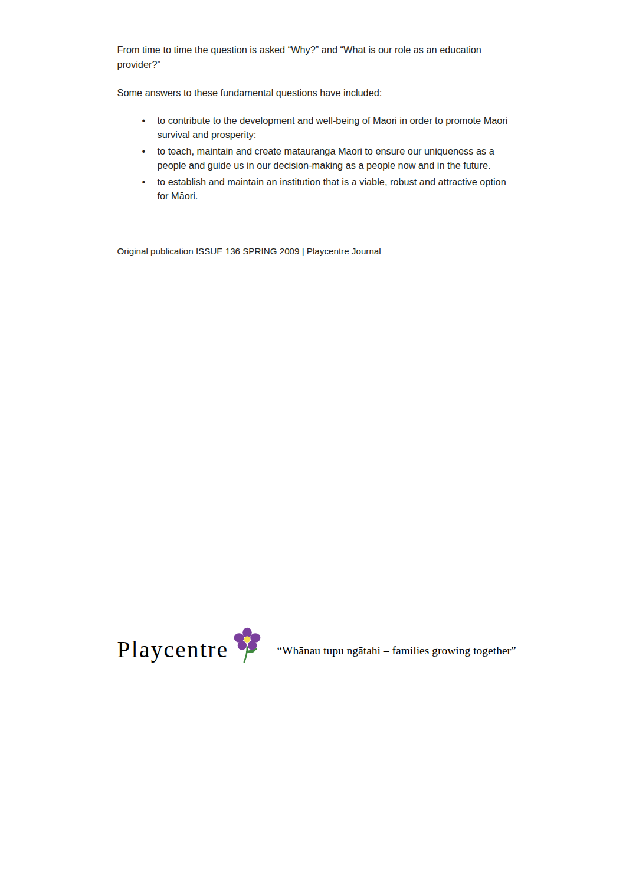From time to time the question is asked “Why?” and “What is our role as an education provider?”
Some answers to these fundamental questions have included:
to contribute to the development and well-being of Māori in order to promote Māori survival and prosperity:
to teach, maintain and create mātauranga Māori to ensure our uniqueness as a people and guide us in our decision-making as a people now and in the future.
to establish and maintain an institution that is a viable, robust and attractive option for Māori.
Original publication ISSUE 136 SPRING 2009 | Playcentre Journal
Playcentre
“Whānau tupu ngātahi – families growing together”